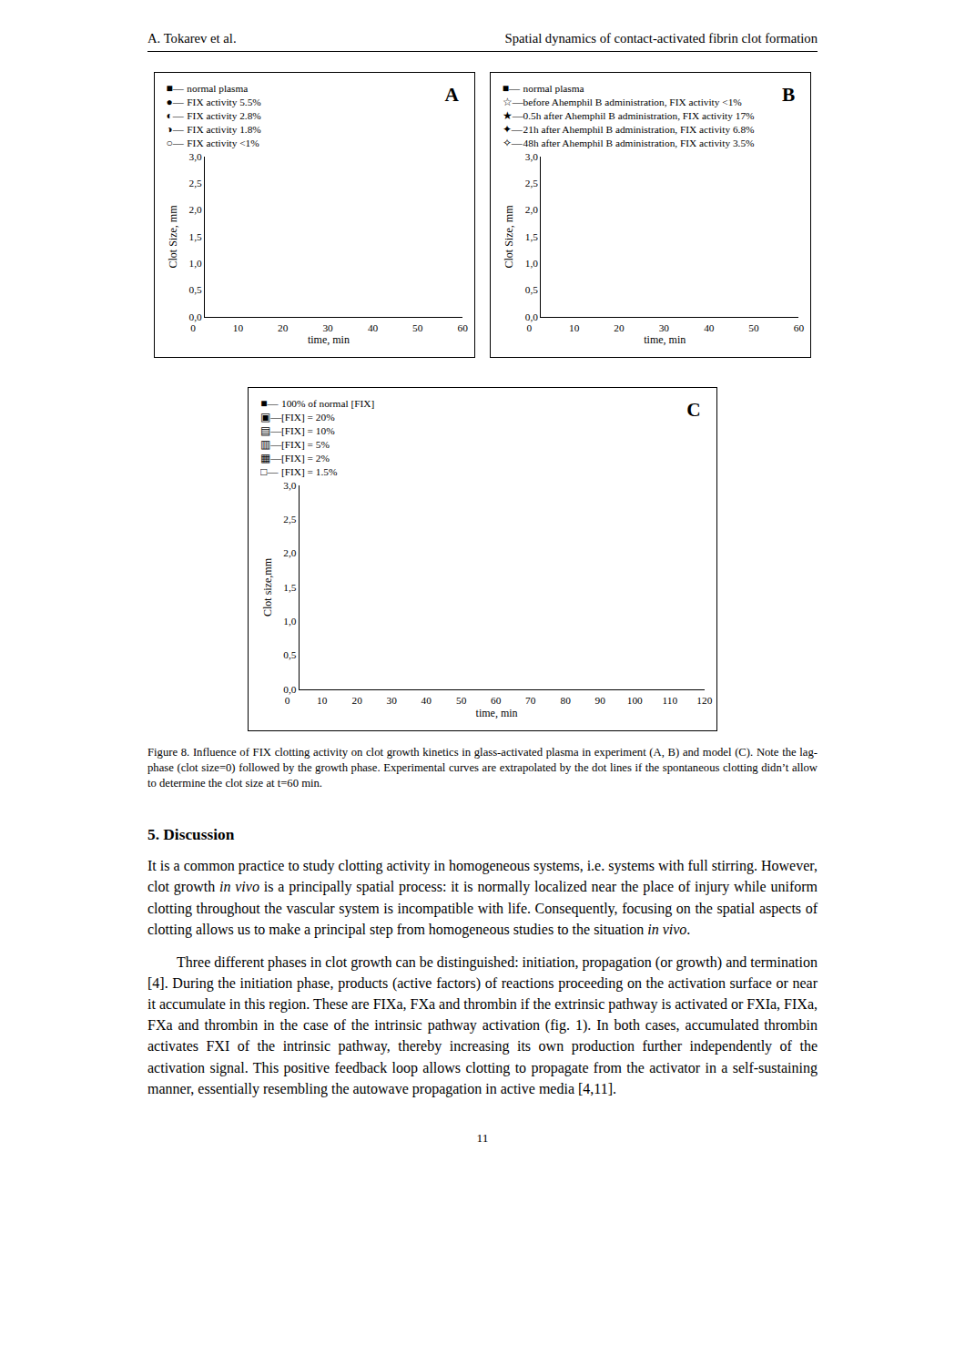A. Tokarev et al. Spatial dynamics of contact-activated fibrin clot formation
A
■—normal plasma
●—FIX activity 5.5%
◐—FIX activity 2.8%
◑—FIX activity 1.8%
○—FIX activity <1%
Clot Size, mm
3,0 2,5 2,0 1,5 1,0 0,5 0,0
0 10 20 30 40 50 60
time, min
B
■—normal plasma
☆—before Ahemphil B administration, FIX activity <1%
★—0.5h after Ahemphil B administration, FIX activity 17%
✦—21h after Ahemphil B administration, FIX activity 6.8%
✧—48h after Ahemphil B administration, FIX activity 3.5%
Clot Size, mm
3,0 2,5 2,0 1,5 1,0 0,5 0,0
0 10 20 30 40 50 60
time, min
C
■—100% of normal [FIX]
▣—[FIX] = 20%
▤—[FIX] = 10%
▥—[FIX] = 5%
▦—[FIX] = 2%
□—[FIX] = 1.5%
Clot size,mm
3,0 2,5 2,0 1,5 1,0 0,5 0,0
0 10 20 30 40 50 60 70 80 90 100 110 120
time, min
Figure 8. Influence of FIX clotting activity on clot growth kinetics in glass-activated plasma in experiment (A, B) and model (C). Note the lag-phase (clot size=0) followed by the growth phase. Experimental curves are extrapolated by the dot lines if the spontaneous clotting didn’t allow to determine the clot size at t=60 min.
5. Discussion
It is a common practice to study clotting activity in homogeneous systems, i.e. systems with full stirring. However, clot growth in vivo is a principally spatial process: it is normally localized near the place of injury while uniform clotting throughout the vascular system is incompatible with life. Consequently, focusing on the spatial aspects of clotting allows us to make a principal step from homogeneous studies to the situation in vivo.
Three different phases in clot growth can be distinguished: initiation, propagation (or growth) and termination [4]. During the initiation phase, products (active factors) of reactions proceeding on the activation surface or near it accumulate in this region. These are FIXa, FXa and thrombin if the extrinsic pathway is activated or FXIa, FIXa, FXa and thrombin in the case of the intrinsic pathway activation (fig. 1). In both cases, accumulated thrombin activates FXI of the intrinsic pathway, thereby increasing its own production further independently of the activation signal. This positive feedback loop allows clotting to propagate from the activator in a self-sustaining manner, essentially resembling the autowave propagation in active media [4,11].
11